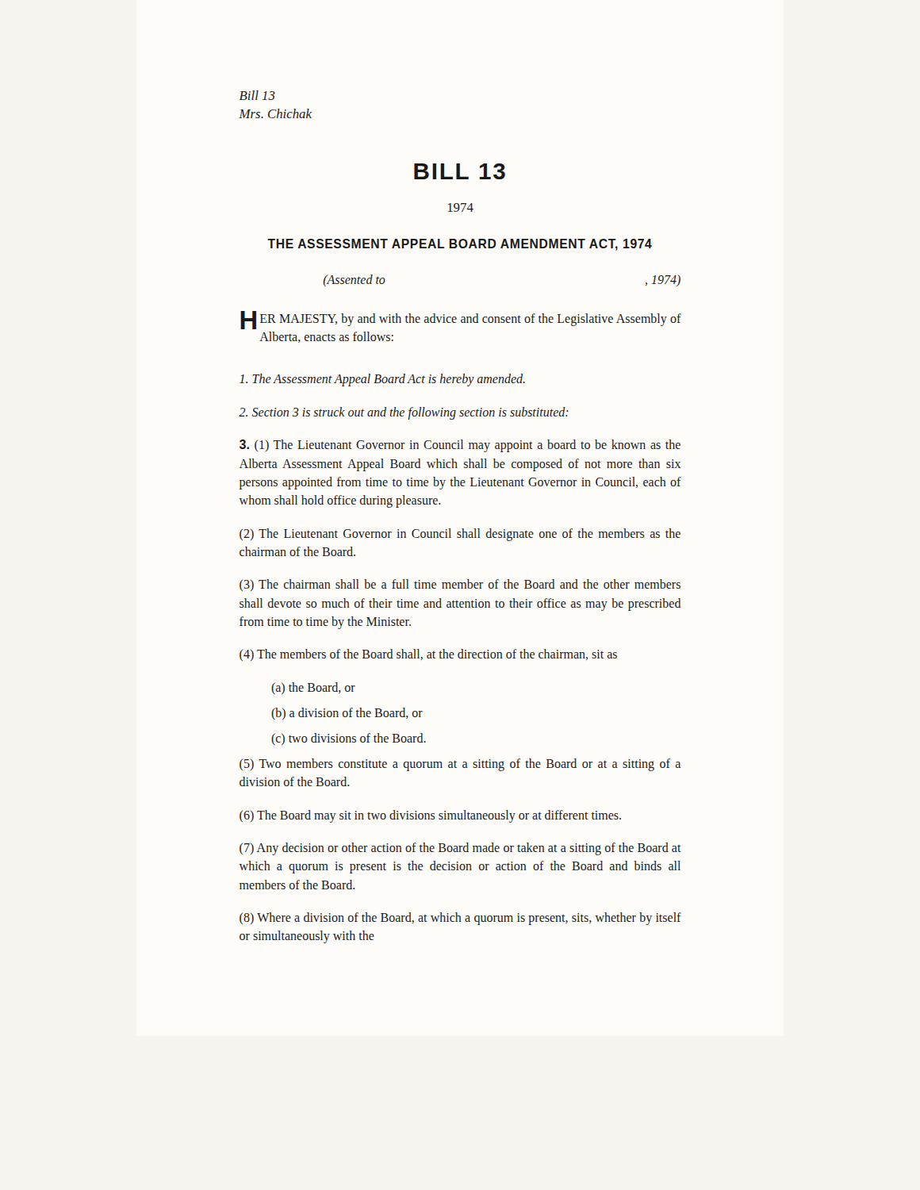Bill 13
Mrs. Chichak
BILL 13
1974
THE ASSESSMENT APPEAL BOARD AMENDMENT ACT, 1974
(Assented to , 1974)
HER MAJESTY, by and with the advice and consent of the Legislative Assembly of Alberta, enacts as follows:
1. The Assessment Appeal Board Act is hereby amended.
2. Section 3 is struck out and the following section is substituted:
3. (1) The Lieutenant Governor in Council may appoint a board to be known as the Alberta Assessment Appeal Board which shall be composed of not more than six persons appointed from time to time by the Lieutenant Governor in Council, each of whom shall hold office during pleasure.
(2) The Lieutenant Governor in Council shall designate one of the members as the chairman of the Board.
(3) The chairman shall be a full time member of the Board and the other members shall devote so much of their time and attention to their office as may be prescribed from time to time by the Minister.
(4) The members of the Board shall, at the direction of the chairman, sit as
(a) the Board, or
(b) a division of the Board, or
(c) two divisions of the Board.
(5) Two members constitute a quorum at a sitting of the Board or at a sitting of a division of the Board.
(6) The Board may sit in two divisions simultaneously or at different times.
(7) Any decision or other action of the Board made or taken at a sitting of the Board at which a quorum is present is the decision or action of the Board and binds all members of the Board.
(8) Where a division of the Board, at which a quorum is present, sits, whether by itself or simultaneously with the